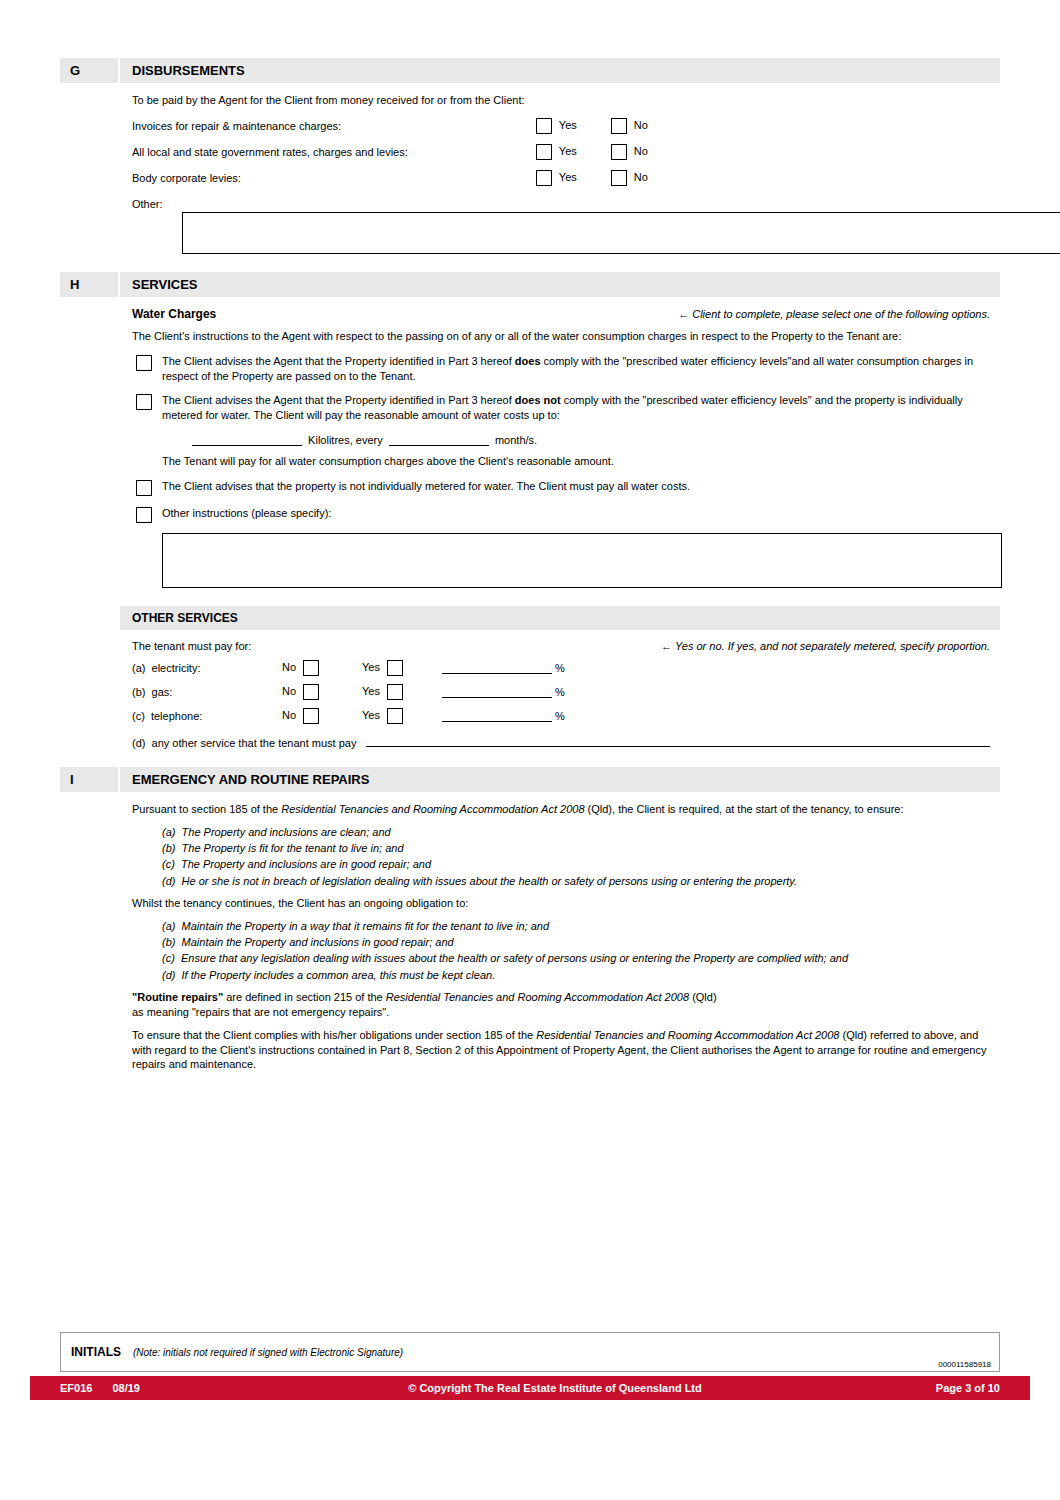G
DISBURSEMENTS
To be paid by the Agent for the Client from money received for or from the Client:
Invoices for repair & maintenance charges:
Yes
No
All local and state government rates, charges and levies:
Yes
No
Body corporate levies:
Yes
No
Other:
H
SERVICES
Water Charges
← Client to complete, please select one of the following options.
The Client's instructions to the Agent with respect to the passing on of any or all of the water consumption charges in respect to the Property to the Tenant are:
The Client advises the Agent that the Property identified in Part 3 hereof does comply with the "prescribed water efficiency levels"and all water consumption charges in respect of the Property are passed on to the Tenant.
The Client advises the Agent that the Property identified in Part 3 hereof does not comply with the "prescribed water efficiency levels" and the property is individually metered for water. The Client will pay the reasonable amount of water costs up to:
Kilolitres, every month/s.
The Tenant will pay for all water consumption charges above the Client's reasonable amount.
The Client advises that the property is not individually metered for water. The Client must pay all water costs.
Other instructions (please specify):
OTHER SERVICES
The tenant must pay for:
← Yes or no. If yes, and not separately metered, specify proportion.
(a) electricity:
No
Yes
%
(b) gas:
No
Yes
%
(c) telephone:
No
Yes
%
(d) any other service that the tenant must pay
I
EMERGENCY AND ROUTINE REPAIRS
Pursuant to section 185 of the Residential Tenancies and Rooming Accommodation Act 2008 (Qld), the Client is required, at the start of the tenancy, to ensure:
(a) The Property and inclusions are clean; and
(b) The Property is fit for the tenant to live in; and
(c) The Property and inclusions are in good repair; and
(d) He or she is not in breach of legislation dealing with issues about the health or safety of persons using or entering the property.
Whilst the tenancy continues, the Client has an ongoing obligation to:
(a) Maintain the Property in a way that it remains fit for the tenant to live in; and
(b) Maintain the Property and inclusions in good repair; and
(c) Ensure that any legislation dealing with issues about the health or safety of persons using or entering the Property are complied with; and
(d) If the Property includes a common area, this must be kept clean.
"Routine repairs" are defined in section 215 of the Residential Tenancies and Rooming Accommodation Act 2008 (Qld)
as meaning "repairs that are not emergency repairs".
To ensure that the Client complies with his/her obligations under section 185 of the Residential Tenancies and Rooming Accommodation Act 2008 (Qld) referred to above, and with regard to the Client's instructions contained in Part 8, Section 2 of this Appointment of Property Agent, the Client authorises the Agent to arrange for routine and emergency repairs and maintenance.
INITIALS (Note: initials not required if signed with Electronic Signature) 000011585918
EF01608/19
© Copyright The Real Estate Institute of Queensland Ltd
Page 3 of 10